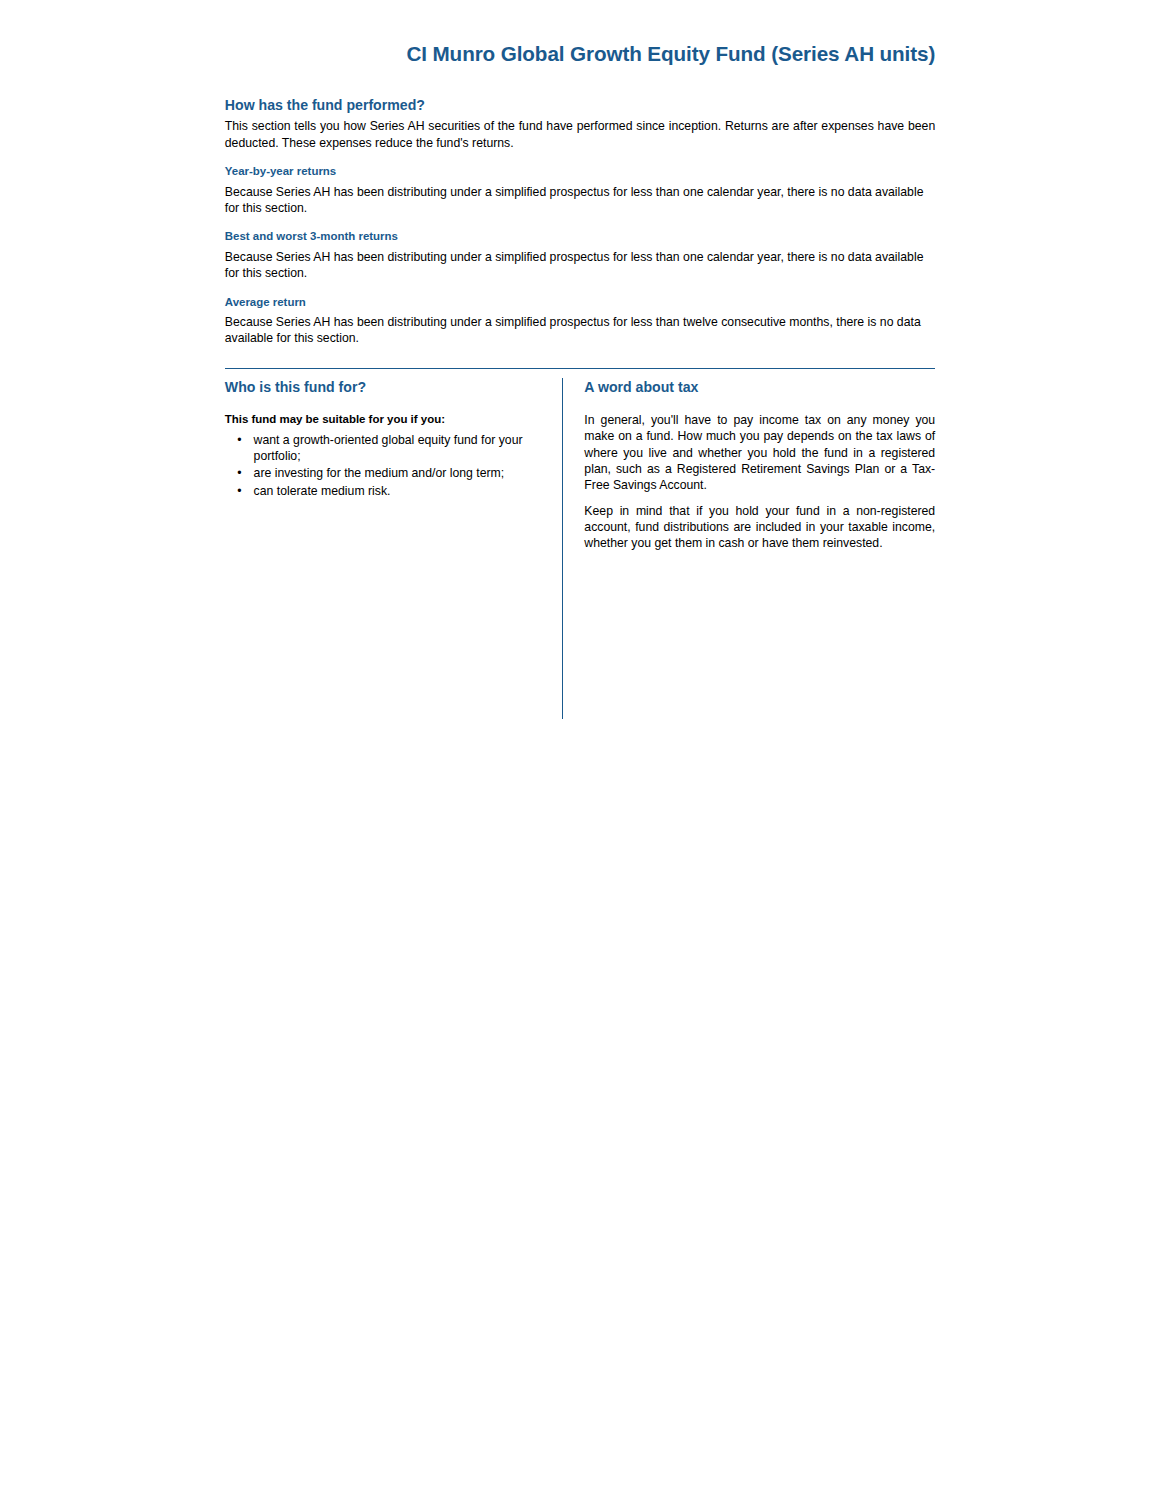CI Munro Global Growth Equity Fund (Series AH units)
How has the fund performed?
This section tells you how Series AH securities of the fund have performed since inception. Returns are after expenses have been deducted. These expenses reduce the fund's returns.
Year-by-year returns
Because Series AH has been distributing under a simplified prospectus for less than one calendar year, there is no data available for this section.
Best and worst 3-month returns
Because Series AH has been distributing under a simplified prospectus for less than one calendar year, there is no data available for this section.
Average return
Because Series AH has been distributing under a simplified prospectus for less than twelve consecutive months, there is no data available for this section.
Who is this fund for?
This fund may be suitable for you if you:
want a growth-oriented global equity fund for your portfolio;
are investing for the medium and/or long term;
can tolerate medium risk.
A word about tax
In general, you'll have to pay income tax on any money you make on a fund. How much you pay depends on the tax laws of where you live and whether you hold the fund in a registered plan, such as a Registered Retirement Savings Plan or a Tax-Free Savings Account.
Keep in mind that if you hold your fund in a non-registered account, fund distributions are included in your taxable income, whether you get them in cash or have them reinvested.